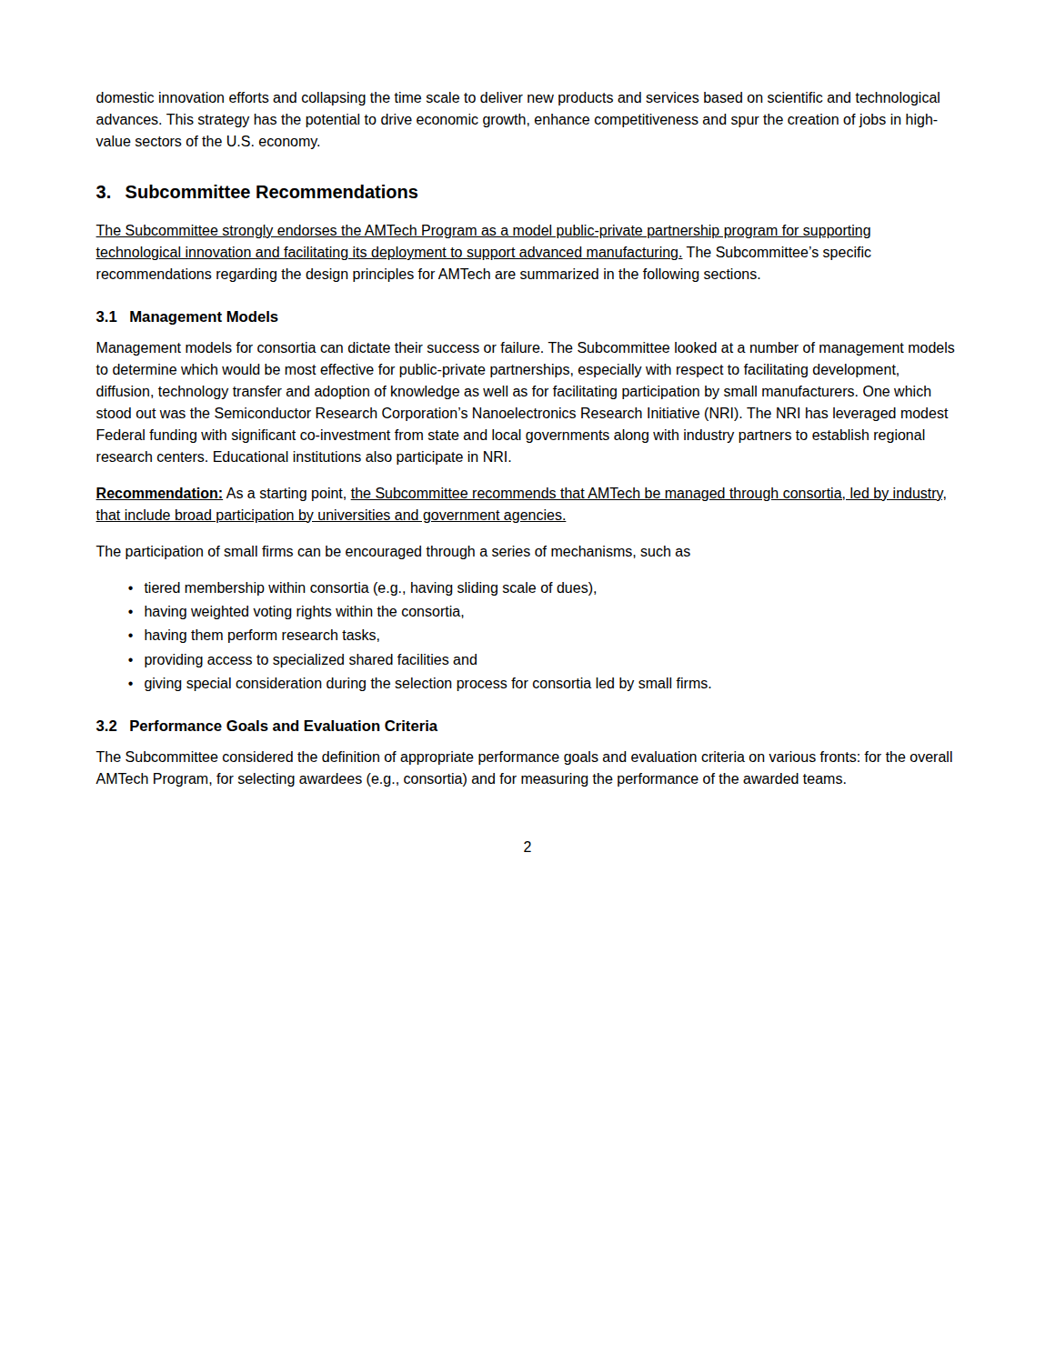domestic innovation efforts and collapsing the time scale to deliver new products and services based on scientific and technological advances. This strategy has the potential to drive economic growth, enhance competitiveness and spur the creation of jobs in high-value sectors of the U.S. economy.
3. Subcommittee Recommendations
The Subcommittee strongly endorses the AMTech Program as a model public-private partnership program for supporting technological innovation and facilitating its deployment to support advanced manufacturing. The Subcommittee’s specific recommendations regarding the design principles for AMTech are summarized in the following sections.
3.1 Management Models
Management models for consortia can dictate their success or failure. The Subcommittee looked at a number of management models to determine which would be most effective for public-private partnerships, especially with respect to facilitating development, diffusion, technology transfer and adoption of knowledge as well as for facilitating participation by small manufacturers. One which stood out was the Semiconductor Research Corporation’s Nanoelectronics Research Initiative (NRI). The NRI has leveraged modest Federal funding with significant co-investment from state and local governments along with industry partners to establish regional research centers. Educational institutions also participate in NRI.
Recommendation: As a starting point, the Subcommittee recommends that AMTech be managed through consortia, led by industry, that include broad participation by universities and government agencies.
The participation of small firms can be encouraged through a series of mechanisms, such as
tiered membership within consortia (e.g., having sliding scale of dues),
having weighted voting rights within the consortia,
having them perform research tasks,
providing access to specialized shared facilities and
giving special consideration during the selection process for consortia led by small firms.
3.2 Performance Goals and Evaluation Criteria
The Subcommittee considered the definition of appropriate performance goals and evaluation criteria on various fronts: for the overall AMTech Program, for selecting awardees (e.g., consortia) and for measuring the performance of the awarded teams.
2